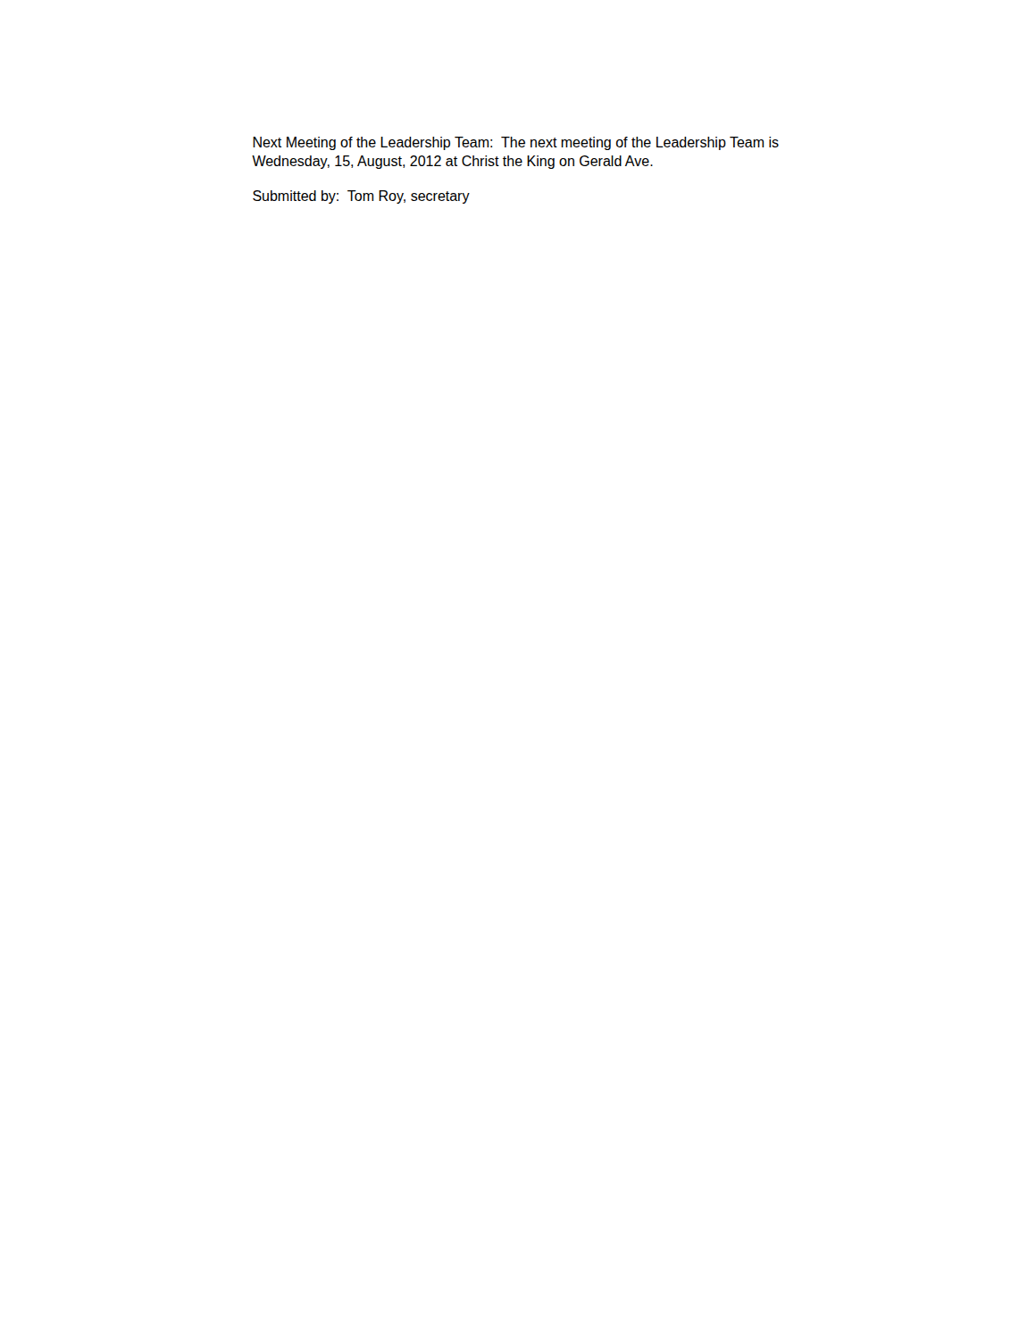Next Meeting of the Leadership Team: The next meeting of the Leadership Team is Wednesday, 15, August, 2012 at Christ the King on Gerald Ave.
Submitted by: Tom Roy, secretary